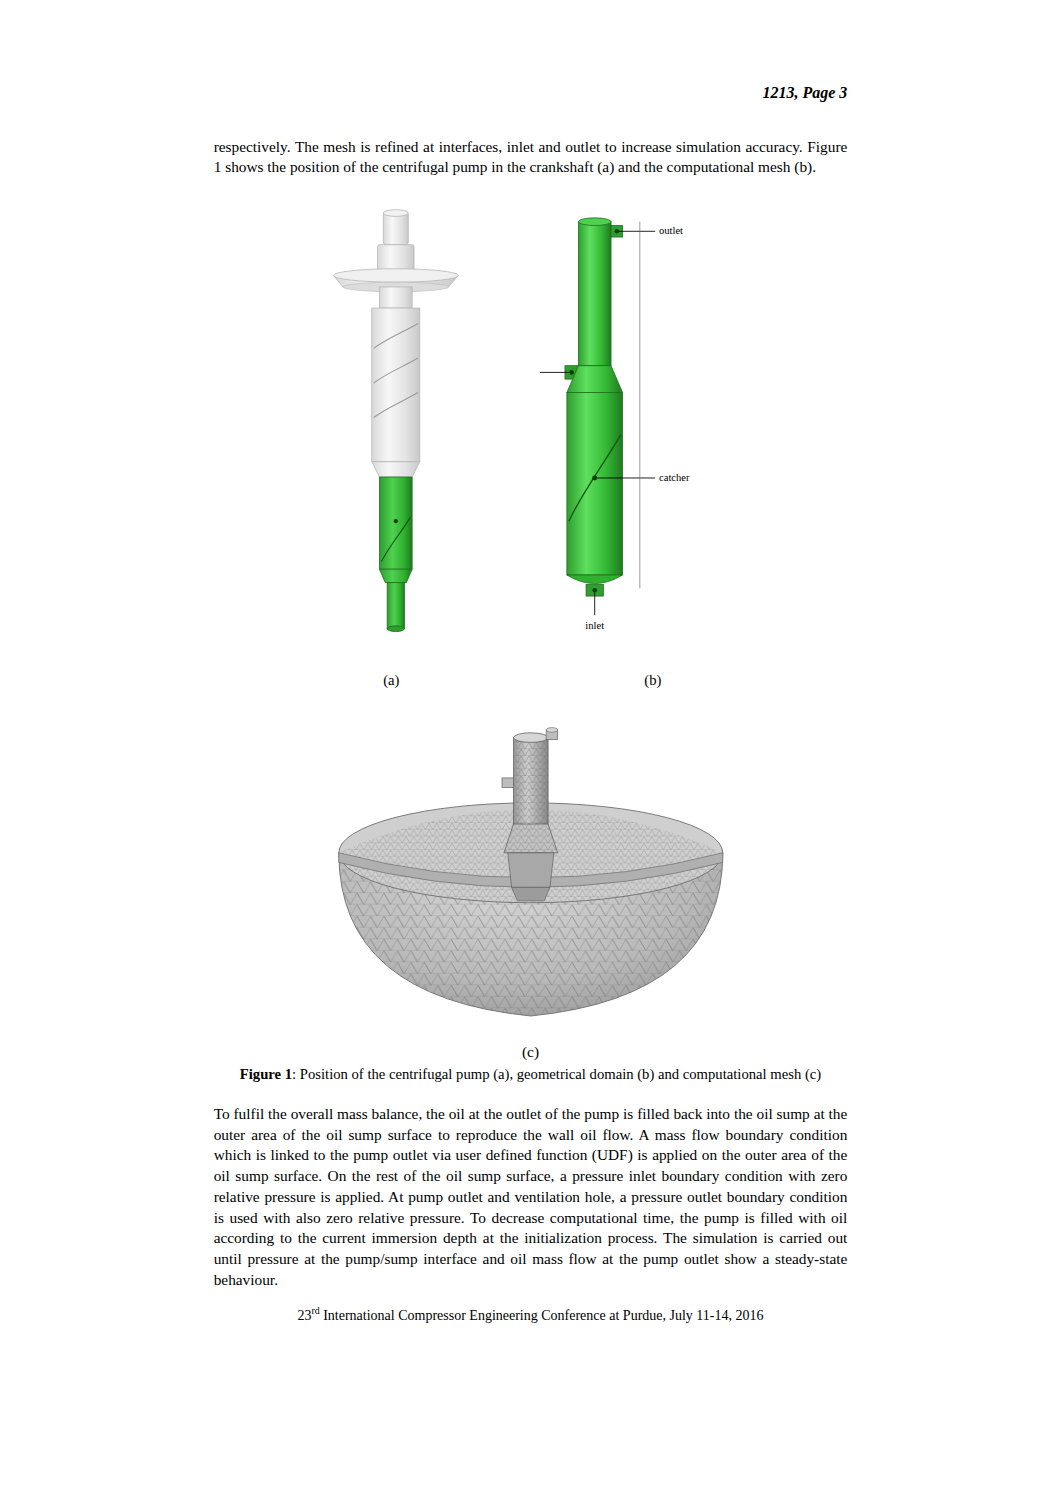1213, Page 3
respectively. The mesh is refined at interfaces, inlet and outlet to increase simulation accuracy. Figure 1 shows the position of the centrifugal pump in the crankshaft (a) and the computational mesh (b).
(a)
outlet ventilation catcher inlet
(b)
(c)
Figure 1: Position of the centrifugal pump (a), geometrical domain (b) and computational mesh (c)
To fulfil the overall mass balance, the oil at the outlet of the pump is filled back into the oil sump at the outer area of the oil sump surface to reproduce the wall oil flow. A mass flow boundary condition which is linked to the pump outlet via user defined function (UDF) is applied on the outer area of the oil sump surface. On the rest of the oil sump surface, a pressure inlet boundary condition with zero relative pressure is applied. At pump outlet and ventilation hole, a pressure outlet boundary condition is used with also zero relative pressure. To decrease computational time, the pump is filled with oil according to the current immersion depth at the initialization process. The simulation is carried out until pressure at the pump/sump interface and oil mass flow at the pump outlet show a steady-state behaviour.
23rd International Compressor Engineering Conference at Purdue, July 11-14, 2016